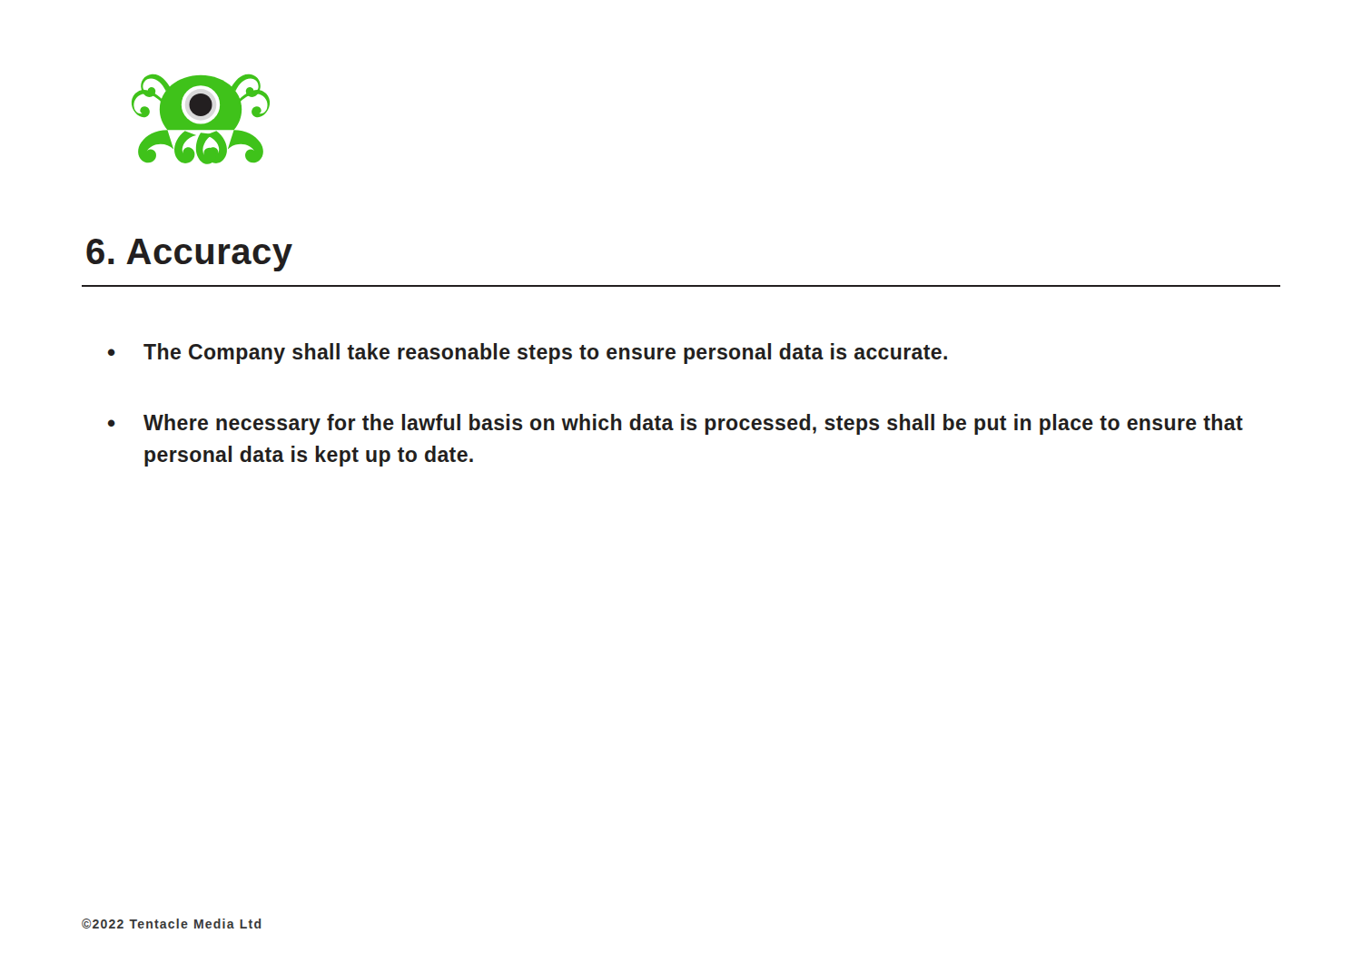6. Accuracy
The Company shall take reasonable steps to ensure personal data is accurate.
Where necessary for the lawful basis on which data is processed, steps shall be put in place to ensure that personal data is kept up to date.
©2022 Tentacle Media Ltd